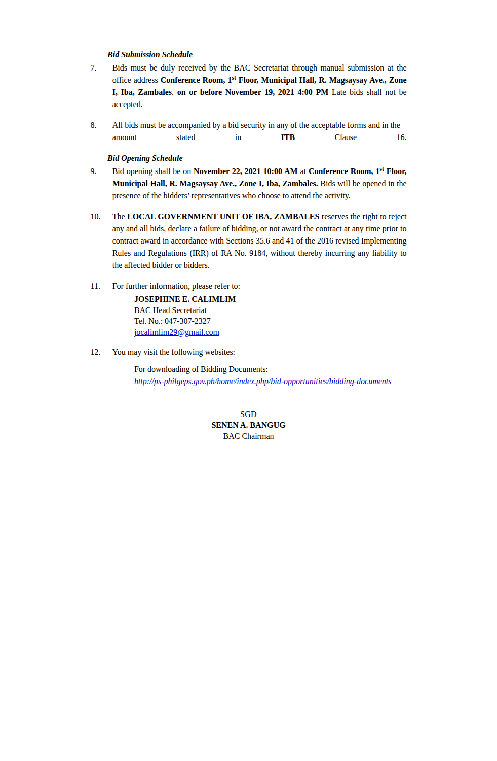Bid Submission Schedule
7. Bids must be duly received by the BAC Secretariat through manual submission at the office address Conference Room, 1st Floor, Municipal Hall, R. Magsaysay Ave., Zone I, Iba, Zambales. on or before November 19, 2021 4:00 PM Late bids shall not be accepted.
8. All bids must be accompanied by a bid security in any of the acceptable forms and in the amount stated in ITB Clause 16.
Bid Opening Schedule
9. Bid opening shall be on November 22, 2021 10:00 AM at Conference Room, 1st Floor, Municipal Hall, R. Magsaysay Ave., Zone I, Iba, Zambales. Bids will be opened in the presence of the bidders’ representatives who choose to attend the activity.
10. The LOCAL GOVERNMENT UNIT OF IBA, ZAMBALES reserves the right to reject any and all bids, declare a failure of bidding, or not award the contract at any time prior to contract award in accordance with Sections 35.6 and 41 of the 2016 revised Implementing Rules and Regulations (IRR) of RA No. 9184, without thereby incurring any liability to the affected bidder or bidders.
11. For further information, please refer to:
JOSEPHINE E. CALIMLIM
BAC Head Secretariat
Tel. No.: 047-307-2327
jocalimlim29@gmail.com
12. You may visit the following websites:
For downloading of Bidding Documents:
http://ps-philgeps.gov.ph/home/index.php/bid-opportunities/bidding-documents
SGD
SENEN A. BANGUG
BAC Chairman